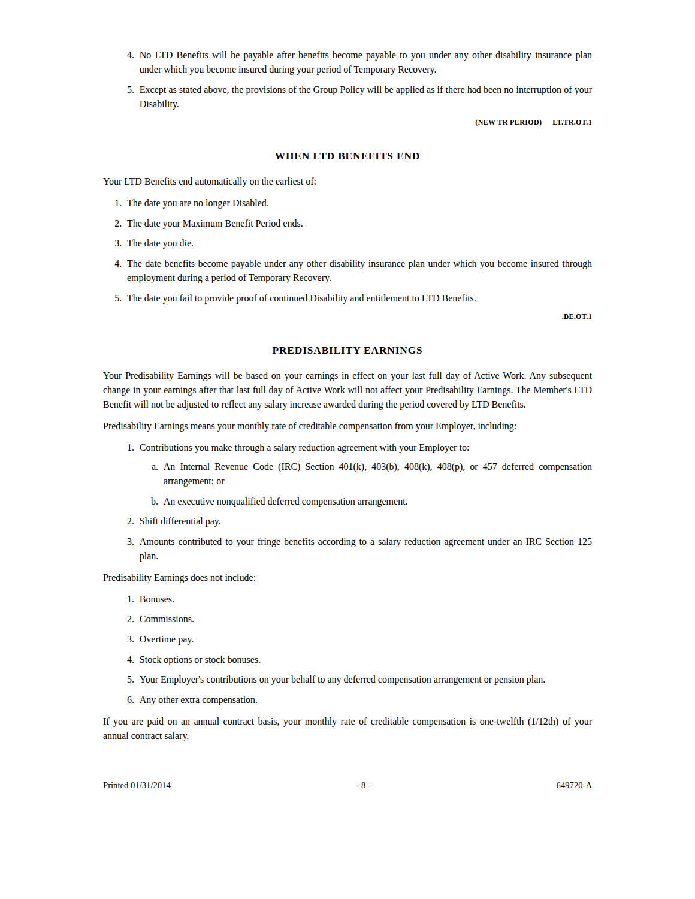No LTD Benefits will be payable after benefits become payable to you under any other disability insurance plan under which you become insured during your period of Temporary Recovery.
Except as stated above, the provisions of the Group Policy will be applied as if there had been no interruption of your Disability.
(NEW TR PERIOD) LT.TR.OT.1
WHEN LTD BENEFITS END
Your LTD Benefits end automatically on the earliest of:
The date you are no longer Disabled.
The date your Maximum Benefit Period ends.
The date you die.
The date benefits become payable under any other disability insurance plan under which you become insured through employment during a period of Temporary Recovery.
The date you fail to provide proof of continued Disability and entitlement to LTD Benefits.
.BE.OT.1
PREDISABILITY EARNINGS
Your Predisability Earnings will be based on your earnings in effect on your last full day of Active Work. Any subsequent change in your earnings after that last full day of Active Work will not affect your Predisability Earnings. The Member's LTD Benefit will not be adjusted to reflect any salary increase awarded during the period covered by LTD Benefits.
Predisability Earnings means your monthly rate of creditable compensation from your Employer, including:
Contributions you make through a salary reduction agreement with your Employer to:
An Internal Revenue Code (IRC) Section 401(k), 403(b), 408(k), 408(p), or 457 deferred compensation arrangement; or
An executive nonqualified deferred compensation arrangement.
Shift differential pay.
Amounts contributed to your fringe benefits according to a salary reduction agreement under an IRC Section 125 plan.
Predisability Earnings does not include:
Bonuses.
Commissions.
Overtime pay.
Stock options or stock bonuses.
Your Employer's contributions on your behalf to any deferred compensation arrangement or pension plan.
Any other extra compensation.
If you are paid on an annual contract basis, your monthly rate of creditable compensation is one-twelfth (1/12th) of your annual contract salary.
Printed 01/31/2014 - 8 - 649720-A